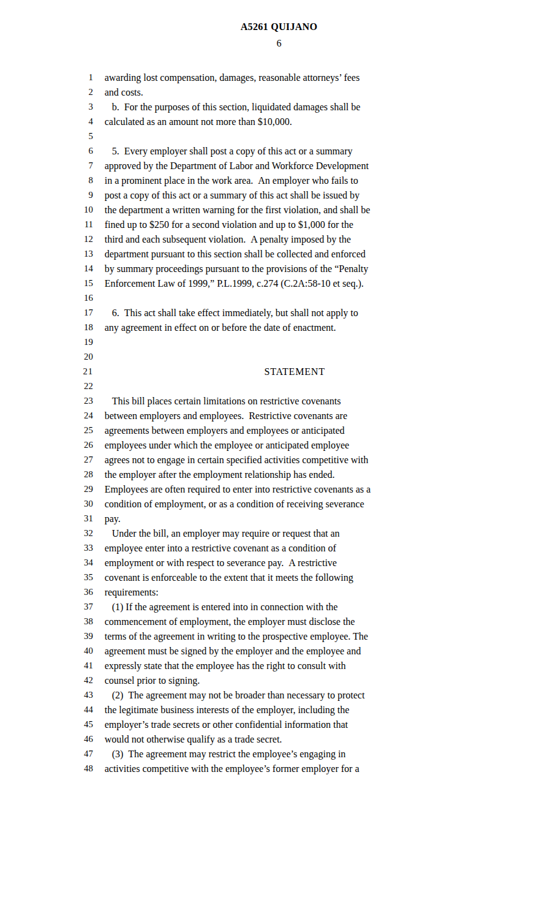A5261 QUIJANO
6
awarding lost compensation, damages, reasonable attorneys’ fees
and costs.
b. For the purposes of this section, liquidated damages shall be
calculated as an amount not more than $10,000.
5. Every employer shall post a copy of this act or a summary
approved by the Department of Labor and Workforce Development
in a prominent place in the work area. An employer who fails to
post a copy of this act or a summary of this act shall be issued by
the department a written warning for the first violation, and shall be
fined up to $250 for a second violation and up to $1,000 for the
third and each subsequent violation. A penalty imposed by the
department pursuant to this section shall be collected and enforced
by summary proceedings pursuant to the provisions of the “Penalty
Enforcement Law of 1999,” P.L.1999, c.274 (C.2A:58-10 et seq.).
6. This act shall take effect immediately, but shall not apply to
any agreement in effect on or before the date of enactment.
STATEMENT
This bill places certain limitations on restrictive covenants
between employers and employees. Restrictive covenants are
agreements between employers and employees or anticipated
employees under which the employee or anticipated employee
agrees not to engage in certain specified activities competitive with
the employer after the employment relationship has ended.
Employees are often required to enter into restrictive covenants as a
condition of employment, or as a condition of receiving severance
pay.
Under the bill, an employer may require or request that an
employee enter into a restrictive covenant as a condition of
employment or with respect to severance pay. A restrictive
covenant is enforceable to the extent that it meets the following
requirements:
(1) If the agreement is entered into in connection with the
commencement of employment, the employer must disclose the
terms of the agreement in writing to the prospective employee. The
agreement must be signed by the employer and the employee and
expressly state that the employee has the right to consult with
counsel prior to signing.
(2) The agreement may not be broader than necessary to protect
the legitimate business interests of the employer, including the
employer’s trade secrets or other confidential information that
would not otherwise qualify as a trade secret.
(3) The agreement may restrict the employee’s engaging in
activities competitive with the employee’s former employer for a